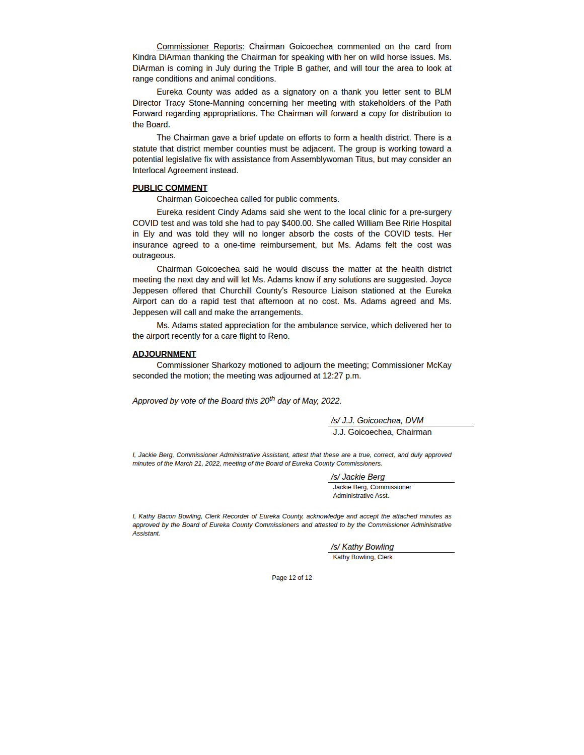Commissioner Reports: Chairman Goicoechea commented on the card from Kindra DiArman thanking the Chairman for speaking with her on wild horse issues. Ms. DiArman is coming in July during the Triple B gather, and will tour the area to look at range conditions and animal conditions.
Eureka County was added as a signatory on a thank you letter sent to BLM Director Tracy Stone-Manning concerning her meeting with stakeholders of the Path Forward regarding appropriations. The Chairman will forward a copy for distribution to the Board.
The Chairman gave a brief update on efforts to form a health district. There is a statute that district member counties must be adjacent. The group is working toward a potential legislative fix with assistance from Assemblywoman Titus, but may consider an Interlocal Agreement instead.
PUBLIC COMMENT
Chairman Goicoechea called for public comments.
Eureka resident Cindy Adams said she went to the local clinic for a pre-surgery COVID test and was told she had to pay $400.00. She called William Bee Ririe Hospital in Ely and was told they will no longer absorb the costs of the COVID tests. Her insurance agreed to a one-time reimbursement, but Ms. Adams felt the cost was outrageous.
Chairman Goicoechea said he would discuss the matter at the health district meeting the next day and will let Ms. Adams know if any solutions are suggested. Joyce Jeppesen offered that Churchill County’s Resource Liaison stationed at the Eureka Airport can do a rapid test that afternoon at no cost. Ms. Adams agreed and Ms. Jeppesen will call and make the arrangements.
Ms. Adams stated appreciation for the ambulance service, which delivered her to the airport recently for a care flight to Reno.
ADJOURNMENT
Commissioner Sharkozy motioned to adjourn the meeting; Commissioner McKay seconded the motion; the meeting was adjourned at 12:27 p.m.
Approved by vote of the Board this 20th day of May, 2022.
/s/ J.J. Goicoechea, DVM J.J. Goicoechea, Chairman
I, Jackie Berg, Commissioner Administrative Assistant, attest that these are a true, correct, and duly approved minutes of the March 21, 2022, meeting of the Board of Eureka County Commissioners.
/s/ Jackie Berg Jackie Berg, Commissioner Administrative Asst.
I, Kathy Bacon Bowling, Clerk Recorder of Eureka County, acknowledge and accept the attached minutes as approved by the Board of Eureka County Commissioners and attested to by the Commissioner Administrative Assistant.
/s/ Kathy Bowling Kathy Bowling, Clerk
Page 12 of 12